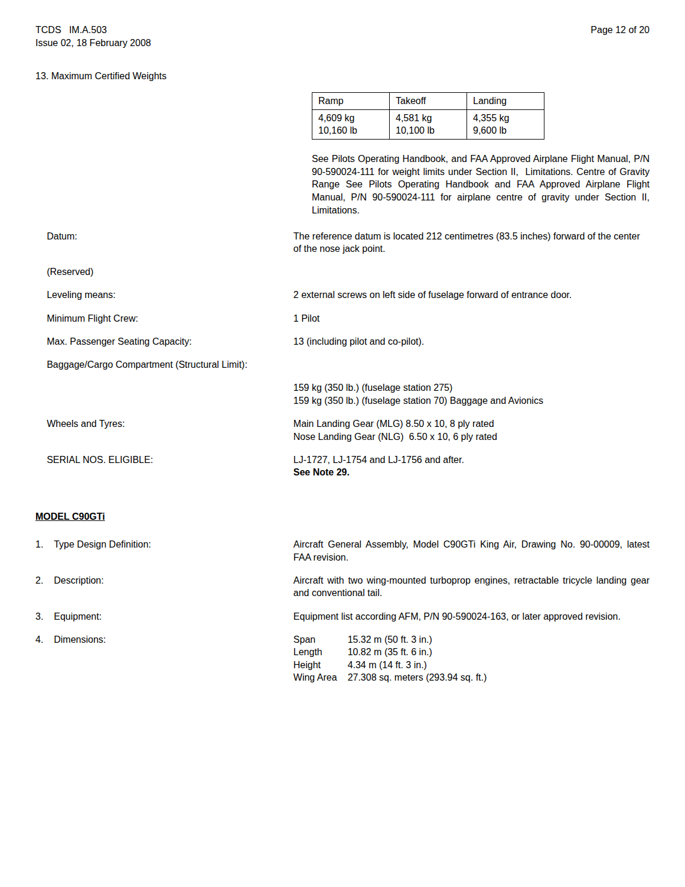TCDS IM.A.503
Issue 02, 18 February 2008
Page 12 of 20
13. Maximum Certified Weights
| Ramp | Takeoff | Landing |
| 4,609 kg 10,160 lb | 4,581 kg 10,100 lb | 4,355 kg 9,600 lb |
See Pilots Operating Handbook, and FAA Approved Airplane Flight Manual, P/N 90-590024-111 for weight limits under Section II, Limitations. Centre of Gravity Range See Pilots Operating Handbook and FAA Approved Airplane Flight Manual, P/N 90-590024-111 for airplane centre of gravity under Section II, Limitations.
| Datum: | The reference datum is located 212 centimetres (83.5 inches) forward of the center of the nose jack point. |
| (Reserved) | |
| Leveling means: | 2 external screws on left side of fuselage forward of entrance door. |
| Minimum Flight Crew: | 1 Pilot |
| Max. Passenger Seating Capacity: | 13 (including pilot and co-pilot). |
| Baggage/Cargo Compartment (Structural Limit): | |
| | 159 kg (350 lb.) (fuselage station 275) 159 kg (350 lb.) (fuselage station 70) Baggage and Avionics |
| Wheels and Tyres: | Main Landing Gear (MLG) 8.50 x 10, 8 ply rated Nose Landing Gear (NLG) 6.50 x 10, 6 ply rated |
| SERIAL NOS. ELIGIBLE: | LJ-1727, LJ-1754 and LJ-1756 and after. See Note 29. |
MODEL C90GTi
| 1. | Type Design Definition: | Aircraft General Assembly, Model C90GTi King Air, Drawing No. 90-00009, latest FAA revision. |
| 2. | Description: | Aircraft with two wing-mounted turboprop engines, retractable tricycle landing gear and conventional tail. |
| 3. | Equipment: | Equipment list according AFM, P/N 90-590024-163, or later approved revision. |
| 4. | Dimensions: | / Span / 15.32 m (50 ft. 3 in.) / / Length / 10.82 m (35 ft. 6 in.) / / Height / 4.34 m (14 ft. 3 in.) / / Wing Area / 27.308 sq. meters (293.94 sq. ft.) / |